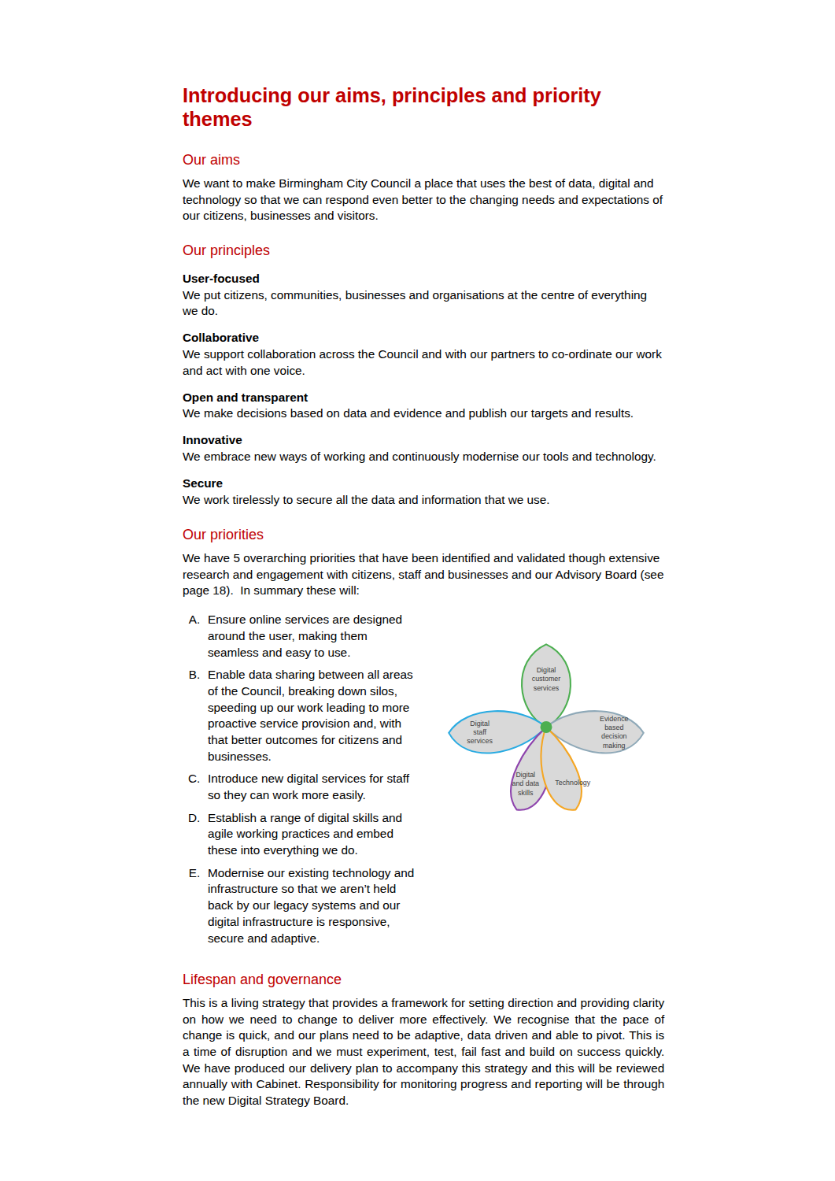Introducing our aims, principles and priority themes
Our aims
We want to make Birmingham City Council a place that uses the best of data, digital and technology so that we can respond even better to the changing needs and expectations of our citizens, businesses and visitors.
Our principles
User-focused
We put citizens, communities, businesses and organisations at the centre of everything we do.
Collaborative
We support collaboration across the Council and with our partners to co-ordinate our work and act with one voice.
Open and transparent
We make decisions based on data and evidence and publish our targets and results.
Innovative
We embrace new ways of working and continuously modernise our tools and technology.
Secure
We work tirelessly to secure all the data and information that we use.
Our priorities
We have 5 overarching priorities that have been identified and validated though extensive research and engagement with citizens, staff and businesses and our Advisory Board (see page 18). In summary these will:
Ensure online services are designed around the user, making them seamless and easy to use.
Enable data sharing between all areas of the Council, breaking down silos, speeding up our work leading to more proactive service provision and, with that better outcomes for citizens and businesses.
Introduce new digital services for staff so they can work more easily.
Establish a range of digital skills and agile working practices and embed these into everything we do.
Modernise our existing technology and infrastructure so that we aren’t held back by our legacy systems and our digital infrastructure is responsive, secure and adaptive.
Five priority themes petal diagram Digital customer services Evidence based decision making Digital staff services Digital and data skills Technology
Lifespan and governance
This is a living strategy that provides a framework for setting direction and providing clarity on how we need to change to deliver more effectively. We recognise that the pace of change is quick, and our plans need to be adaptive, data driven and able to pivot. This is a time of disruption and we must experiment, test, fail fast and build on success quickly. We have produced our delivery plan to accompany this strategy and this will be reviewed annually with Cabinet. Responsibility for monitoring progress and reporting will be through the new Digital Strategy Board.